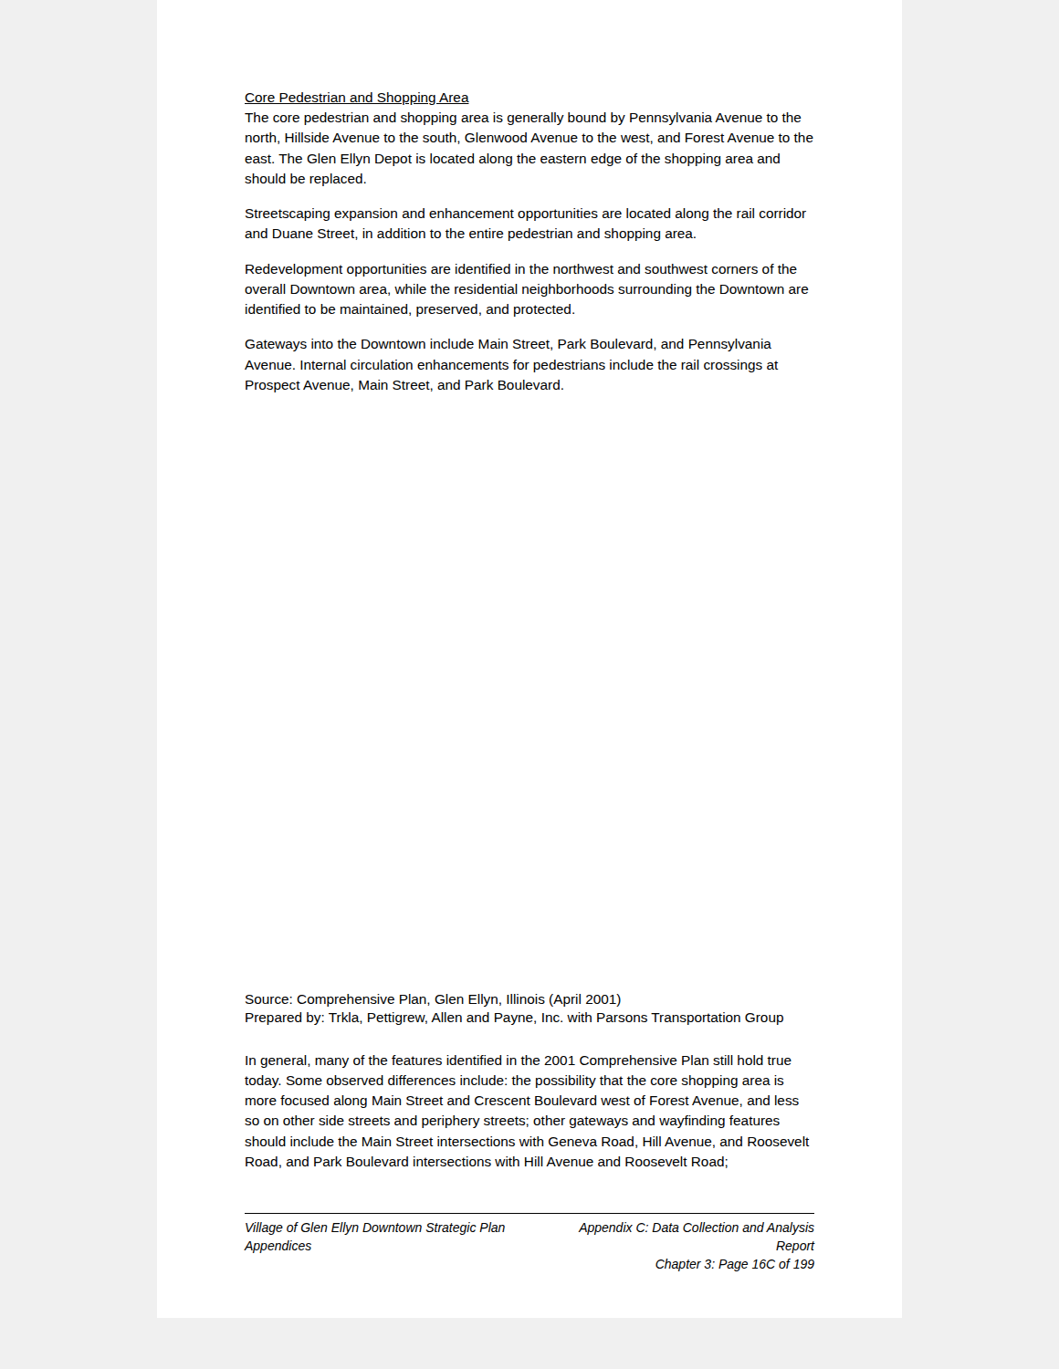Core Pedestrian and Shopping Area
The core pedestrian and shopping area is generally bound by Pennsylvania Avenue to the north, Hillside Avenue to the south, Glenwood Avenue to the west, and Forest Avenue to the east. The Glen Ellyn Depot is located along the eastern edge of the shopping area and should be replaced.
Streetscaping expansion and enhancement opportunities are located along the rail corridor and Duane Street, in addition to the entire pedestrian and shopping area.
Redevelopment opportunities are identified in the northwest and southwest corners of the overall Downtown area, while the residential neighborhoods surrounding the Downtown are identified to be maintained, preserved, and protected.
Gateways into the Downtown include Main Street, Park Boulevard, and Pennsylvania Avenue. Internal circulation enhancements for pedestrians include the rail crossings at Prospect Avenue, Main Street, and Park Boulevard.
Source: Comprehensive Plan, Glen Ellyn, Illinois (April 2001)
Prepared by: Trkla, Pettigrew, Allen and Payne, Inc. with Parsons Transportation Group
In general, many of the features identified in the 2001 Comprehensive Plan still hold true today. Some observed differences include: the possibility that the core shopping area is more focused along Main Street and Crescent Boulevard west of Forest Avenue, and less so on other side streets and periphery streets; other gateways and wayfinding features should include the Main Street intersections with Geneva Road, Hill Avenue, and Roosevelt Road, and Park Boulevard intersections with Hill Avenue and Roosevelt Road;
Village of Glen Ellyn Downtown Strategic Plan Appendices
Appendix C: Data Collection and Analysis Report Chapter 3: Page 16C of 199